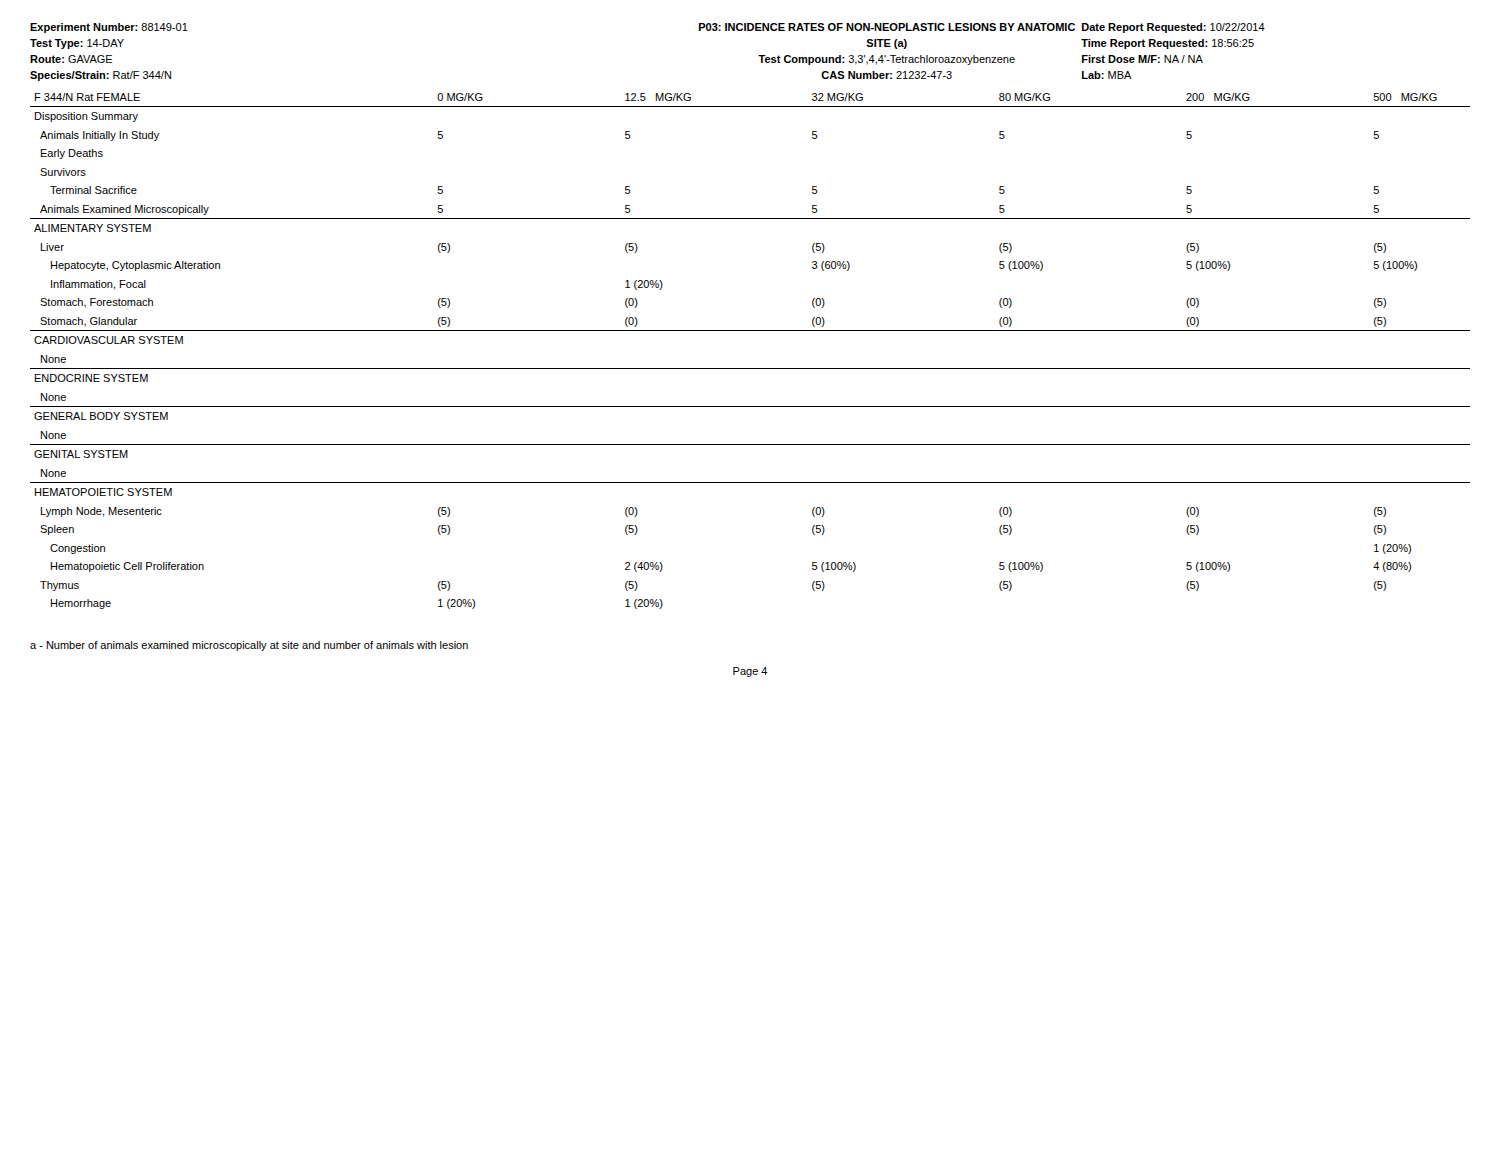| Experiment Number: 88149-01 Test Type: 14-DAY Route: GAVAGE Species/Strain: Rat/F 344/N | P03: INCIDENCE RATES OF NON-NEOPLASTIC LESIONS BY ANATOMIC SITE (a) Test Compound: 3,3',4,4'-Tetrachloroazoxybenzene CAS Number: 21232-47-3 | Date Report Requested: 10/22/2014 Time Report Requested: 18:56:25 First Dose M/F: NA / NA Lab: MBA |
| F 344/N Rat FEMALE | 0 MG/KG | 12.5 MG/KG | 32 MG/KG | 80 MG/KG | 200 MG/KG | 500 MG/KG |
| --- | --- | --- | --- | --- | --- | --- |
| Disposition Summary | | | | | | |
| Animals Initially In Study | 5 | 5 | 5 | 5 | 5 | 5 |
| Early Deaths | | | | | | |
| Survivors | | | | | | |
| Terminal Sacrifice | 5 | 5 | 5 | 5 | 5 | 5 |
| Animals Examined Microscopically | 5 | 5 | 5 | 5 | 5 | 5 |
| ALIMENTARY SYSTEM | | | | | | |
| Liver | (5) | (5) | (5) | (5) | (5) | (5) |
| Hepatocyte, Cytoplasmic Alteration | | | 3 (60%) | 5 (100%) | 5 (100%) | 5 (100%) |
| Inflammation, Focal | | 1 (20%) | | | | |
| Stomach, Forestomach | (5) | (0) | (0) | (0) | (0) | (5) |
| Stomach, Glandular | (5) | (0) | (0) | (0) | (0) | (5) |
| CARDIOVASCULAR SYSTEM | | | | | | |
| None | | | | | | |
| ENDOCRINE SYSTEM | | | | | | |
| None | | | | | | |
| GENERAL BODY SYSTEM | | | | | | |
| None | | | | | | |
| GENITAL SYSTEM | | | | | | |
| None | | | | | | |
| HEMATOPOIETIC SYSTEM | | | | | | |
| Lymph Node, Mesenteric | (5) | (0) | (0) | (0) | (0) | (5) |
| Spleen | (5) | (5) | (5) | (5) | (5) | (5) |
| Congestion | | | | | | 1 (20%) |
| Hematopoietic Cell Proliferation | | 2 (40%) | 5 (100%) | 5 (100%) | 5 (100%) | 4 (80%) |
| Thymus | (5) | (5) | (5) | (5) | (5) | (5) |
| Hemorrhage | 1 (20%) | 1 (20%) | | | | |
a - Number of animals examined microscopically at site and number of animals with lesion
Page 4